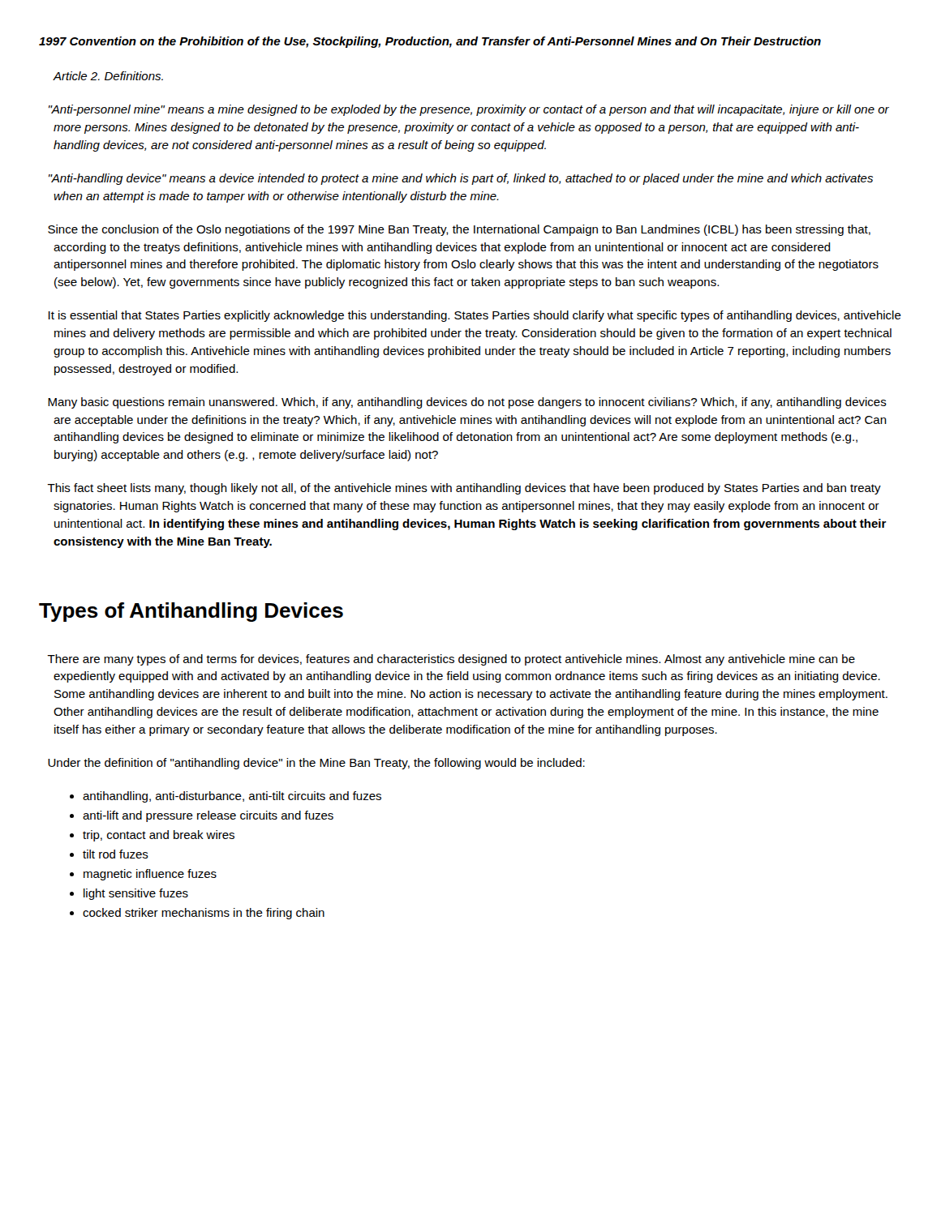1997 Convention on the Prohibition of the Use, Stockpiling, Production, and Transfer of Anti-Personnel Mines and On Their Destruction
Article 2. Definitions.
"Anti-personnel mine" means a mine designed to be exploded by the presence, proximity or contact of a person and that will incapacitate, injure or kill one or more persons. Mines designed to be detonated by the presence, proximity or contact of a vehicle as opposed to a person, that are equipped with anti-handling devices, are not considered anti-personnel mines as a result of being so equipped.
"Anti-handling device" means a device intended to protect a mine and which is part of, linked to, attached to or placed under the mine and which activates when an attempt is made to tamper with or otherwise intentionally disturb the mine.
Since the conclusion of the Oslo negotiations of the 1997 Mine Ban Treaty, the International Campaign to Ban Landmines (ICBL) has been stressing that, according to the treatys definitions, antivehicle mines with antihandling devices that explode from an unintentional or innocent act are considered antipersonnel mines and therefore prohibited. The diplomatic history from Oslo clearly shows that this was the intent and understanding of the negotiators (see below). Yet, few governments since have publicly recognized this fact or taken appropriate steps to ban such weapons.
It is essential that States Parties explicitly acknowledge this understanding. States Parties should clarify what specific types of antihandling devices, antivehicle mines and delivery methods are permissible and which are prohibited under the treaty. Consideration should be given to the formation of an expert technical group to accomplish this. Antivehicle mines with antihandling devices prohibited under the treaty should be included in Article 7 reporting, including numbers possessed, destroyed or modified.
Many basic questions remain unanswered. Which, if any, antihandling devices do not pose dangers to innocent civilians? Which, if any, antihandling devices are acceptable under the definitions in the treaty? Which, if any, antivehicle mines with antihandling devices will not explode from an unintentional act? Can antihandling devices be designed to eliminate or minimize the likelihood of detonation from an unintentional act? Are some deployment methods (e.g., burying) acceptable and others (e.g. , remote delivery/surface laid) not?
This fact sheet lists many, though likely not all, of the antivehicle mines with antihandling devices that have been produced by States Parties and ban treaty signatories. Human Rights Watch is concerned that many of these may function as antipersonnel mines, that they may easily explode from an innocent or unintentional act. In identifying these mines and antihandling devices, Human Rights Watch is seeking clarification from governments about their consistency with the Mine Ban Treaty.
Types of Antihandling Devices
There are many types of and terms for devices, features and characteristics designed to protect antivehicle mines. Almost any antivehicle mine can be expediently equipped with and activated by an antihandling device in the field using common ordnance items such as firing devices as an initiating device. Some antihandling devices are inherent to and built into the mine. No action is necessary to activate the antihandling feature during the mines employment. Other antihandling devices are the result of deliberate modification, attachment or activation during the employment of the mine. In this instance, the mine itself has either a primary or secondary feature that allows the deliberate modification of the mine for antihandling purposes.
Under the definition of "antihandling device" in the Mine Ban Treaty, the following would be included:
antihandling, anti-disturbance, anti-tilt circuits and fuzes
anti-lift and pressure release circuits and fuzes
trip, contact and break wires
tilt rod fuzes
magnetic influence fuzes
light sensitive fuzes
cocked striker mechanisms in the firing chain